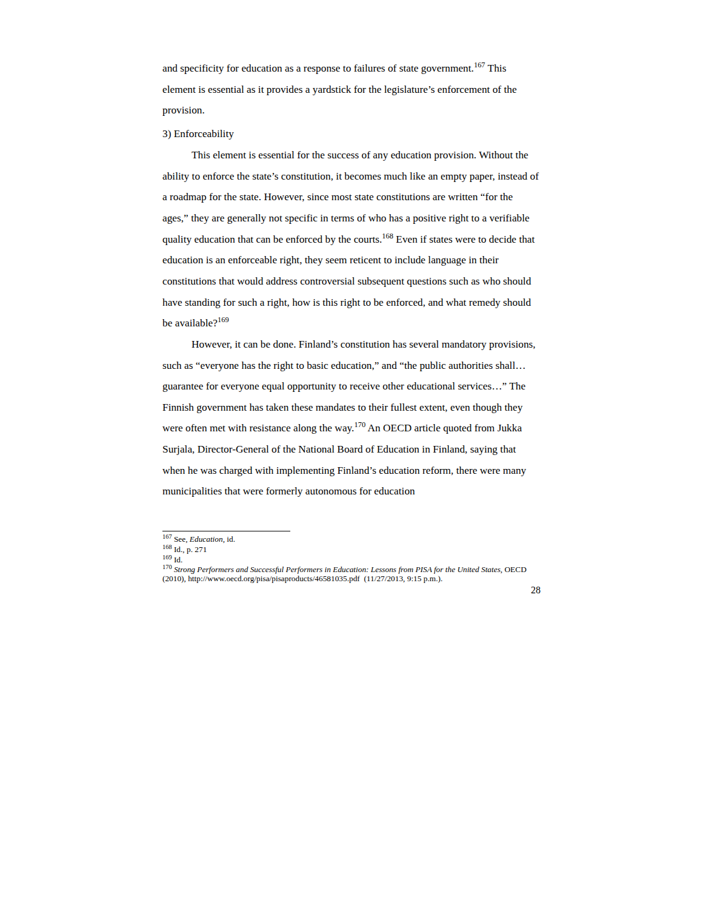and specificity for education as a response to failures of state government.167 This element is essential as it provides a yardstick for the legislature’s enforcement of the provision.
3) Enforceability
This element is essential for the success of any education provision. Without the ability to enforce the state’s constitution, it becomes much like an empty paper, instead of a roadmap for the state. However, since most state constitutions are written “for the ages,” they are generally not specific in terms of who has a positive right to a verifiable quality education that can be enforced by the courts.168 Even if states were to decide that education is an enforceable right, they seem reticent to include language in their constitutions that would address controversial subsequent questions such as who should have standing for such a right, how is this right to be enforced, and what remedy should be available?169
However, it can be done. Finland’s constitution has several mandatory provisions, such as “everyone has the right to basic education,” and “the public authorities shall… guarantee for everyone equal opportunity to receive other educational services…” The Finnish government has taken these mandates to their fullest extent, even though they were often met with resistance along the way.170 An OECD article quoted from Jukka Surjala, Director-General of the National Board of Education in Finland, saying that when he was charged with implementing Finland’s education reform, there were many municipalities that were formerly autonomous for education
167 See, Education, id.
168 Id., p. 271
169 Id.
170 Strong Performers and Successful Performers in Education: Lessons from PISA for the United States, OECD (2010), http://www.oecd.org/pisa/pisaproducts/46581035.pdf (11/27/2013, 9:15 p.m.).
28